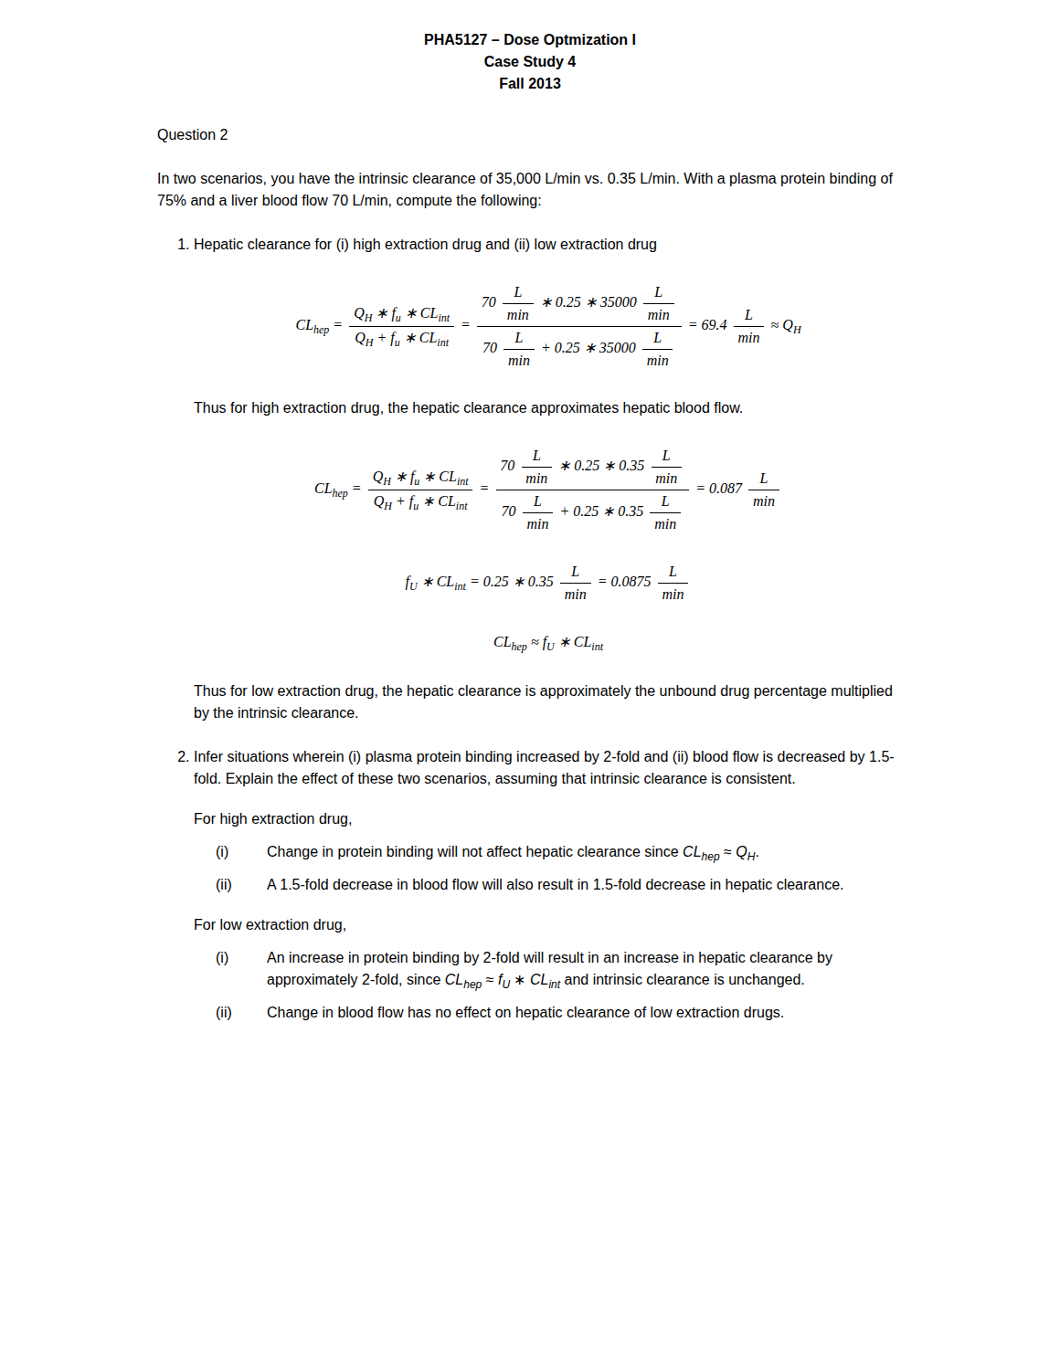PHA5127 – Dose Optmization I
Case Study 4
Fall 2013
Question 2
In two scenarios, you have the intrinsic clearance of 35,000 L/min vs. 0.35 L/min. With a plasma protein binding of 75% and a liver blood flow 70 L/min, compute the following:
Hepatic clearance for (i) high extraction drug and (ii) low extraction drug
CLhep = QH ∗ fu ∗ CLint QH + fu ∗ CLint = 70 Lmin ∗ 0.25 ∗ 35000 Lmin 70 Lmin + 0.25 ∗ 35000 Lmin = 69.4 Lmin ≈ QH
Thus for high extraction drug, the hepatic clearance approximates hepatic blood flow.
CLhep = QH ∗ fu ∗ CLint QH + fu ∗ CLint = 70 Lmin ∗ 0.25 ∗ 0.35 Lmin 70 Lmin + 0.25 ∗ 0.35 Lmin = 0.087 Lmin
fU ∗ CLint = 0.25 ∗ 0.35 Lmin = 0.0875 Lmin
CLhep ≈ fU ∗ CLint
Thus for low extraction drug, the hepatic clearance is approximately the unbound drug percentage multiplied by the intrinsic clearance.
Infer situations wherein (i) plasma protein binding increased by 2-fold and (ii) blood flow is decreased by 1.5-fold. Explain the effect of these two scenarios, assuming that intrinsic clearance is consistent.
For high extraction drug,
(i) Change in protein binding will not affect hepatic clearance since CLhep ≈ QH.
(ii) A 1.5-fold decrease in blood flow will also result in 1.5-fold decrease in hepatic clearance.
For low extraction drug,
(i) An increase in protein binding by 2-fold will result in an increase in hepatic clearance by approximately 2-fold, since CLhep ≈ fU ∗ CLint and intrinsic clearance is unchanged.
(ii) Change in blood flow has no effect on hepatic clearance of low extraction drugs.